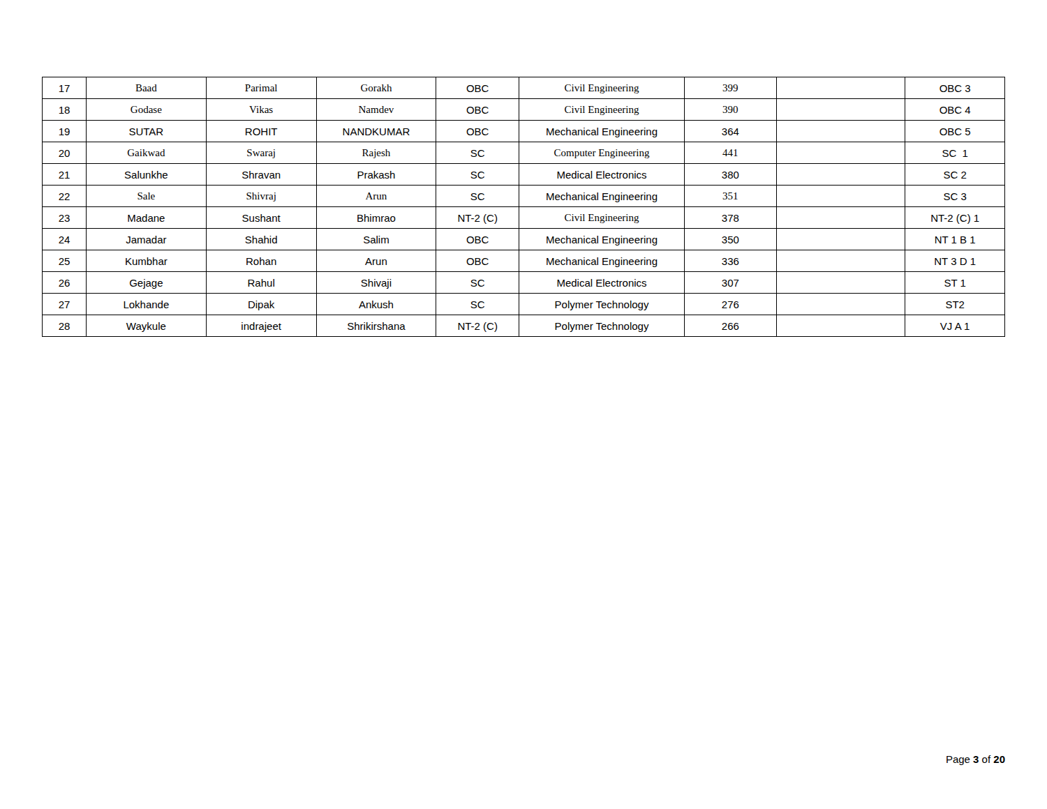| 17 | Baad | Parimal | Gorakh | OBC | Civil Engineering | 399 | | OBC 3 |
| 18 | Godase | Vikas | Namdev | OBC | Civil Engineering | 390 | | OBC 4 |
| 19 | SUTAR | ROHIT | NANDKUMAR | OBC | Mechanical Engineering | 364 | | OBC 5 |
| 20 | Gaikwad | Swaraj | Rajesh | SC | Computer Engineering | 441 | | SC 1 |
| 21 | Salunkhe | Shravan | Prakash | SC | Medical Electronics | 380 | | SC 2 |
| 22 | Sale | Shivraj | Arun | SC | Mechanical Engineering | 351 | | SC 3 |
| 23 | Madane | Sushant | Bhimrao | NT-2 (C) | Civil Engineering | 378 | | NT-2 (C) 1 |
| 24 | Jamadar | Shahid | Salim | OBC | Mechanical Engineering | 350 | | NT 1 B 1 |
| 25 | Kumbhar | Rohan | Arun | OBC | Mechanical Engineering | 336 | | NT 3 D 1 |
| 26 | Gejage | Rahul | Shivaji | SC | Medical Electronics | 307 | | ST 1 |
| 27 | Lokhande | Dipak | Ankush | SC | Polymer Technology | 276 | | ST2 |
| 28 | Waykule | indrajeet | Shrikirshana | NT-2 (C) | Polymer Technology | 266 | | VJ A 1 |
Page 3 of 20